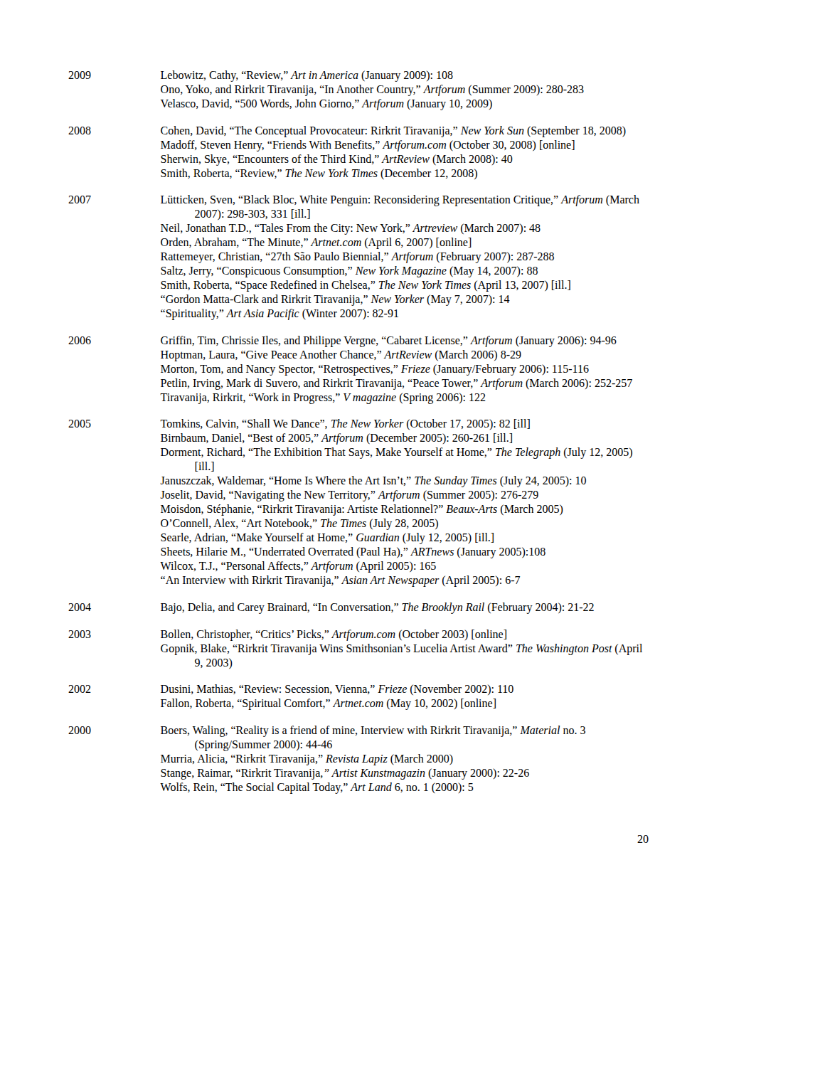| 2009 | Lebowitz, Cathy, “Review,” Art in America (January 2009): 108 Ono, Yoko, and Rirkrit Tiravanija, “In Another Country,” Artforum (Summer 2009): 280-283 Velasco, David, “500 Words, John Giorno,” Artforum (January 10, 2009) |
| 2008 | Cohen, David, “The Conceptual Provocateur: Rirkrit Tiravanija,” New York Sun (September 18, 2008) Madoff, Steven Henry, “Friends With Benefits,” Artforum.com (October 30, 2008) [online] Sherwin, Skye, “Encounters of the Third Kind,” ArtReview (March 2008): 40 Smith, Roberta, “Review,” The New York Times (December 12, 2008) |
| 2007 | Lütticken, Sven, “Black Bloc, White Penguin: Reconsidering Representation Critique,” Artforum (March 2007): 298-303, 331 [ill.] Neil, Jonathan T.D., “Tales From the City: New York,” Artreview (March 2007): 48 Orden, Abraham, “The Minute,” Artnet.com (April 6, 2007) [online] Rattemeyer, Christian, “27th São Paulo Biennial,” Artforum (February 2007): 287-288 Saltz, Jerry, “Conspicuous Consumption,” New York Magazine (May 14, 2007): 88 Smith, Roberta, “Space Redefined in Chelsea,” The New York Times (April 13, 2007) [ill.] “Gordon Matta-Clark and Rirkrit Tiravanija,” New Yorker (May 7, 2007): 14 “Spirituality,” Art Asia Pacific (Winter 2007): 82-91 |
| 2006 | Griffin, Tim, Chrissie Iles, and Philippe Vergne, “Cabaret License,” Artforum (January 2006): 94-96 Hoptman, Laura, “Give Peace Another Chance,” ArtReview (March 2006) 8-29 Morton, Tom, and Nancy Spector, “Retrospectives,” Frieze (January/February 2006): 115-116 Petlin, Irving, Mark di Suvero, and Rirkrit Tiravanija, “Peace Tower,” Artforum (March 2006): 252-257 Tiravanija, Rirkrit, “Work in Progress,” V magazine (Spring 2006): 122 |
| 2005 | Tomkins, Calvin, “Shall We Dance”, The New Yorker (October 17, 2005): 82 [ill] Birnbaum, Daniel, “Best of 2005,” Artforum (December 2005): 260-261 [ill.] Dorment, Richard, “The Exhibition That Says, Make Yourself at Home,” The Telegraph (July 12, 2005) [ill.] Januszczak, Waldemar, “Home Is Where the Art Isn’t,” The Sunday Times (July 24, 2005): 10 Joselit, David, “Navigating the New Territory,” Artforum (Summer 2005): 276-279 Moisdon, Stéphanie, “Rirkrit Tiravanija: Artiste Relationnel?” Beaux-Arts (March 2005) O’Connell, Alex, “Art Notebook,” The Times (July 28, 2005) Searle, Adrian, “Make Yourself at Home,” Guardian (July 12, 2005) [ill.] Sheets, Hilarie M., “Underrated Overrated (Paul Ha),” ARTnews (January 2005):108 Wilcox, T.J., “Personal Affects,” Artforum (April 2005): 165 “An Interview with Rirkrit Tiravanija,” Asian Art Newspaper (April 2005): 6-7 |
| 2004 | Bajo, Delia, and Carey Brainard, “In Conversation,” The Brooklyn Rail (February 2004): 21-22 |
| 2003 | Bollen, Christopher, “Critics’ Picks,” Artforum.com (October 2003) [online] Gopnik, Blake, “Rirkrit Tiravanija Wins Smithsonian’s Lucelia Artist Award” The Washington Post (April 9, 2003) |
| 2002 | Dusini, Mathias, “Review: Secession, Vienna,” Frieze (November 2002): 110 Fallon, Roberta, “Spiritual Comfort,” Artnet.com (May 10, 2002) [online] |
| 2000 | Boers, Waling, “Reality is a friend of mine, Interview with Rirkrit Tiravanija,” Material no. 3 (Spring/Summer 2000): 44-46 Murria, Alicia, “Rirkrit Tiravanija,” Revista Lapiz (March 2000) Stange, Raimar, “Rirkrit Tiravanija ,” Artist Kunstmagazin (January 2000): 22-26 Wolfs, Rein, “The Social Capital Today,” Art Land 6, no. 1 (2000): 5 |
20